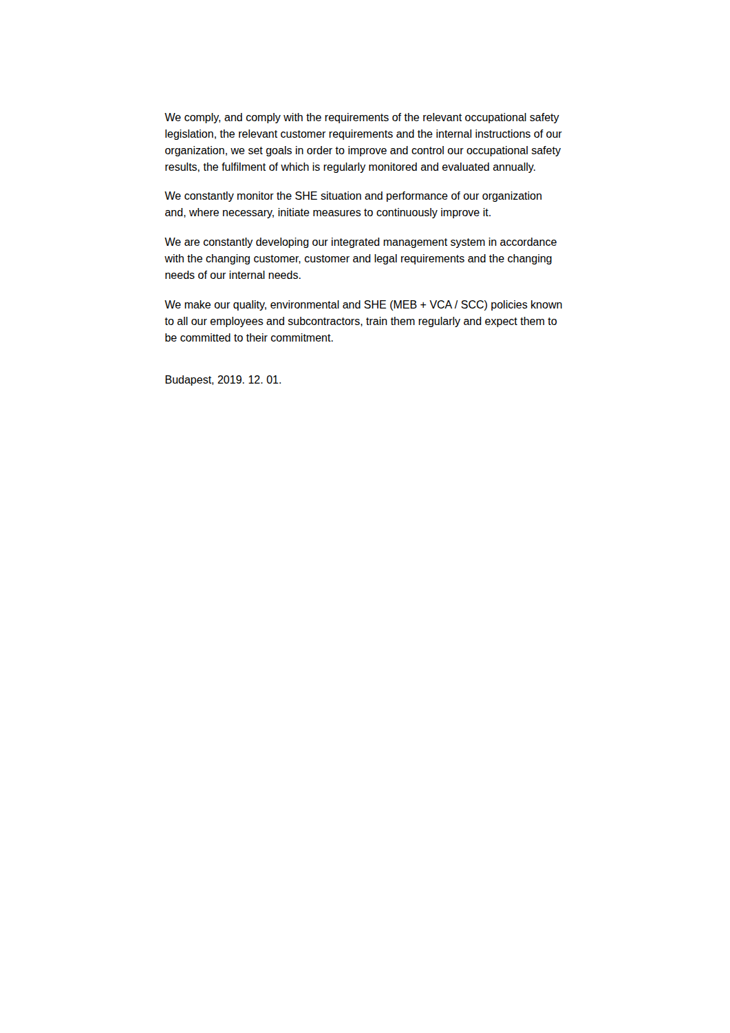We comply, and comply with the requirements of the relevant occupational safety legislation, the relevant customer requirements and the internal instructions of our organization, we set goals in order to improve and control our occupational safety results, the fulfilment of which is regularly monitored and evaluated annually.
We constantly monitor the SHE situation and performance of our organization and, where necessary, initiate measures to continuously improve it.
We are constantly developing our integrated management system in accordance with the changing customer, customer and legal requirements and the changing needs of our internal needs.
We make our quality, environmental and SHE (MEB + VCA / SCC) policies known to all our employees and subcontractors, train them regularly and expect them to be committed to their commitment.
Budapest, 2019. 12. 01.